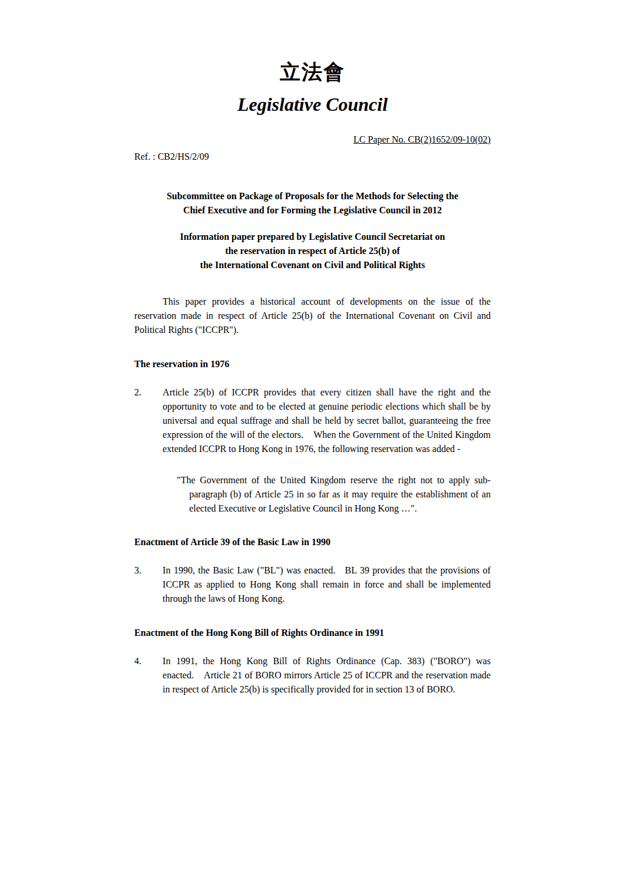立法會
Legislative Council
LC Paper No. CB(2)1652/09-10(02)
Ref. : CB2/HS/2/09
Subcommittee on Package of Proposals for the Methods for Selecting the
Chief Executive and for Forming the Legislative Council in 2012
Information paper prepared by Legislative Council Secretariat on
the reservation in respect of Article 25(b) of
the International Covenant on Civil and Political Rights
This paper provides a historical account of developments on the issue of the reservation made in respect of Article 25(b) of the International Covenant on Civil and Political Rights ("ICCPR").
The reservation in 1976
2.
Article 25(b) of ICCPR provides that every citizen shall have the right and the opportunity to vote and to be elected at genuine periodic elections which shall be by universal and equal suffrage and shall be held by secret ballot, guaranteeing the free expression of the will of the electors. When the Government of the United Kingdom extended ICCPR to Hong Kong in 1976, the following reservation was added -
"The Government of the United Kingdom reserve the right not to apply sub-paragraph (b) of Article 25 in so far as it may require the establishment of an elected Executive or Legislative Council in Hong Kong …".
Enactment of Article 39 of the Basic Law in 1990
3.
In 1990, the Basic Law ("BL") was enacted. BL 39 provides that the provisions of ICCPR as applied to Hong Kong shall remain in force and shall be implemented through the laws of Hong Kong.
Enactment of the Hong Kong Bill of Rights Ordinance in 1991
4.
In 1991, the Hong Kong Bill of Rights Ordinance (Cap. 383) ("BORO") was enacted. Article 21 of BORO mirrors Article 25 of ICCPR and the reservation made in respect of Article 25(b) is specifically provided for in section 13 of BORO.